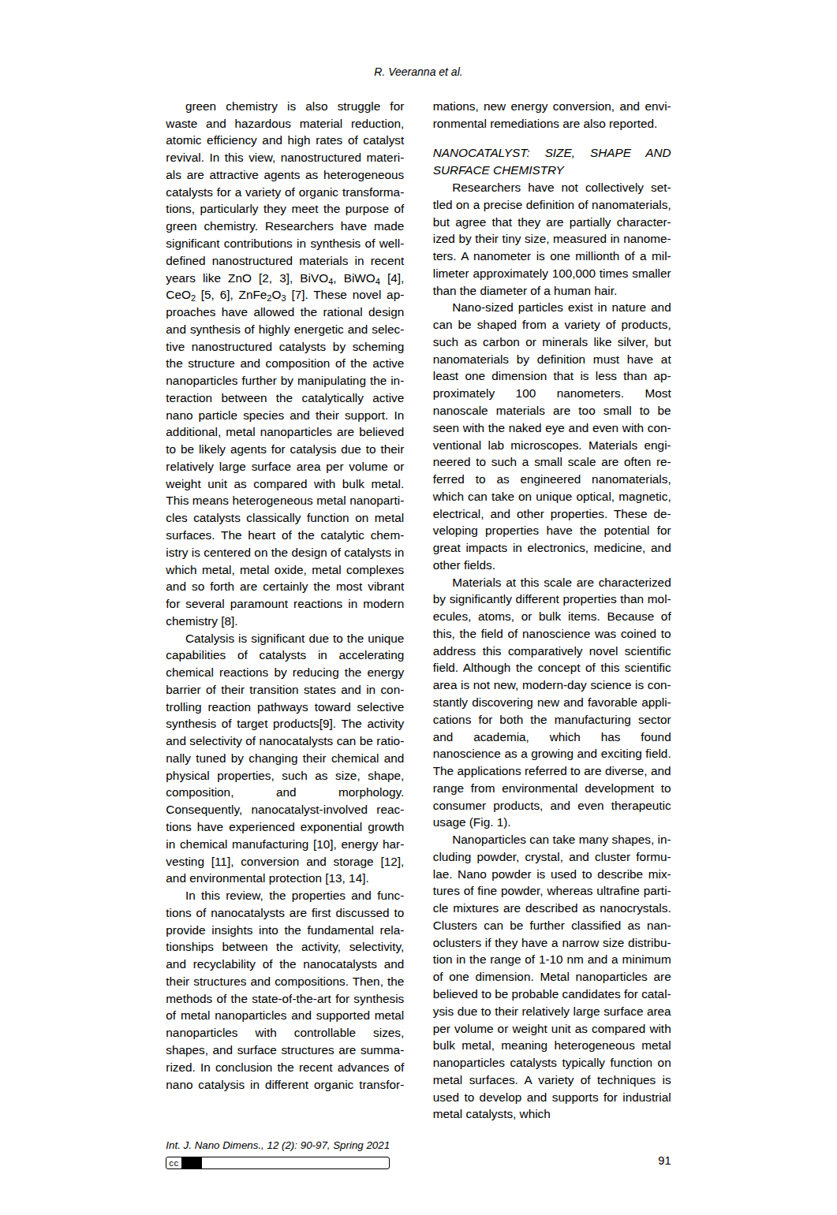R. Veeranna et al.
green chemistry is also struggle for waste and hazardous material reduction, atomic efficiency and high rates of catalyst revival. In this view, nanostructured materials are attractive agents as heterogeneous catalysts for a variety of organic transformations, particularly they meet the purpose of green chemistry. Researchers have made significant contributions in synthesis of well-defined nanostructured materials in recent years like ZnO [2, 3], BiVO4, BiWO4 [4], CeO2 [5, 6], ZnFe2O3 [7]. These novel approaches have allowed the rational design and synthesis of highly energetic and selective nanostructured catalysts by scheming the structure and composition of the active nanoparticles further by manipulating the interaction between the catalytically active nano particle species and their support. In additional, metal nanoparticles are believed to be likely agents for catalysis due to their relatively large surface area per volume or weight unit as compared with bulk metal. This means heterogeneous metal nanoparticles catalysts classically function on metal surfaces. The heart of the catalytic chemistry is centered on the design of catalysts in which metal, metal oxide, metal complexes and so forth are certainly the most vibrant for several paramount reactions in modern chemistry [8].
Catalysis is significant due to the unique capabilities of catalysts in accelerating chemical reactions by reducing the energy barrier of their transition states and in controlling reaction pathways toward selective synthesis of target products[9]. The activity and selectivity of nanocatalysts can be rationally tuned by changing their chemical and physical properties, such as size, shape, composition, and morphology. Consequently, nanocatalyst-involved reactions have experienced exponential growth in chemical manufacturing [10], energy harvesting [11], conversion and storage [12], and environmental protection [13, 14].
In this review, the properties and functions of nanocatalysts are first discussed to provide insights into the fundamental relationships between the activity, selectivity, and recyclability of the nanocatalysts and their structures and compositions. Then, the methods of the state-of-the-art for synthesis of metal nanoparticles and supported metal nanoparticles with controllable sizes, shapes, and surface structures are summarized. In conclusion the recent advances of nano catalysis in different organic transformations, new energy conversion, and environmental remediations are also reported.
Nanocatalyst: size, shape and surface chemistry
Researchers have not collectively settled on a precise definition of nanomaterials, but agree that they are partially characterized by their tiny size, measured in nanometers. A nanometer is one millionth of a millimeter approximately 100,000 times smaller than the diameter of a human hair.
Nano-sized particles exist in nature and can be shaped from a variety of products, such as carbon or minerals like silver, but nanomaterials by definition must have at least one dimension that is less than approximately 100 nanometers. Most nanoscale materials are too small to be seen with the naked eye and even with conventional lab microscopes. Materials engineered to such a small scale are often referred to as engineered nanomaterials, which can take on unique optical, magnetic, electrical, and other properties. These developing properties have the potential for great impacts in electronics, medicine, and other fields.
Materials at this scale are characterized by significantly different properties than molecules, atoms, or bulk items. Because of this, the field of nanoscience was coined to address this comparatively novel scientific field. Although the concept of this scientific area is not new, modern-day science is constantly discovering new and favorable applications for both the manufacturing sector and academia, which has found nanoscience as a growing and exciting field. The applications referred to are diverse, and range from environmental development to consumer products, and even therapeutic usage (Fig. 1).
Nanoparticles can take many shapes, including powder, crystal, and cluster formulae. Nano powder is used to describe mixtures of fine powder, whereas ultrafine particle mixtures are described as nanocrystals. Clusters can be further classified as nanoclusters if they have a narrow size distribution in the range of 1-10 nm and a minimum of one dimension. Metal nanoparticles are believed to be probable candidates for catalysis due to their relatively large surface area per volume or weight unit as compared with bulk metal, meaning heterogeneous metal nanoparticles catalysts typically function on metal surfaces. A variety of techniques is used to develop and supports for industrial metal catalysts, which
Int. J. Nano Dimens., 12 (2): 90-97, Spring 2021
cc
91